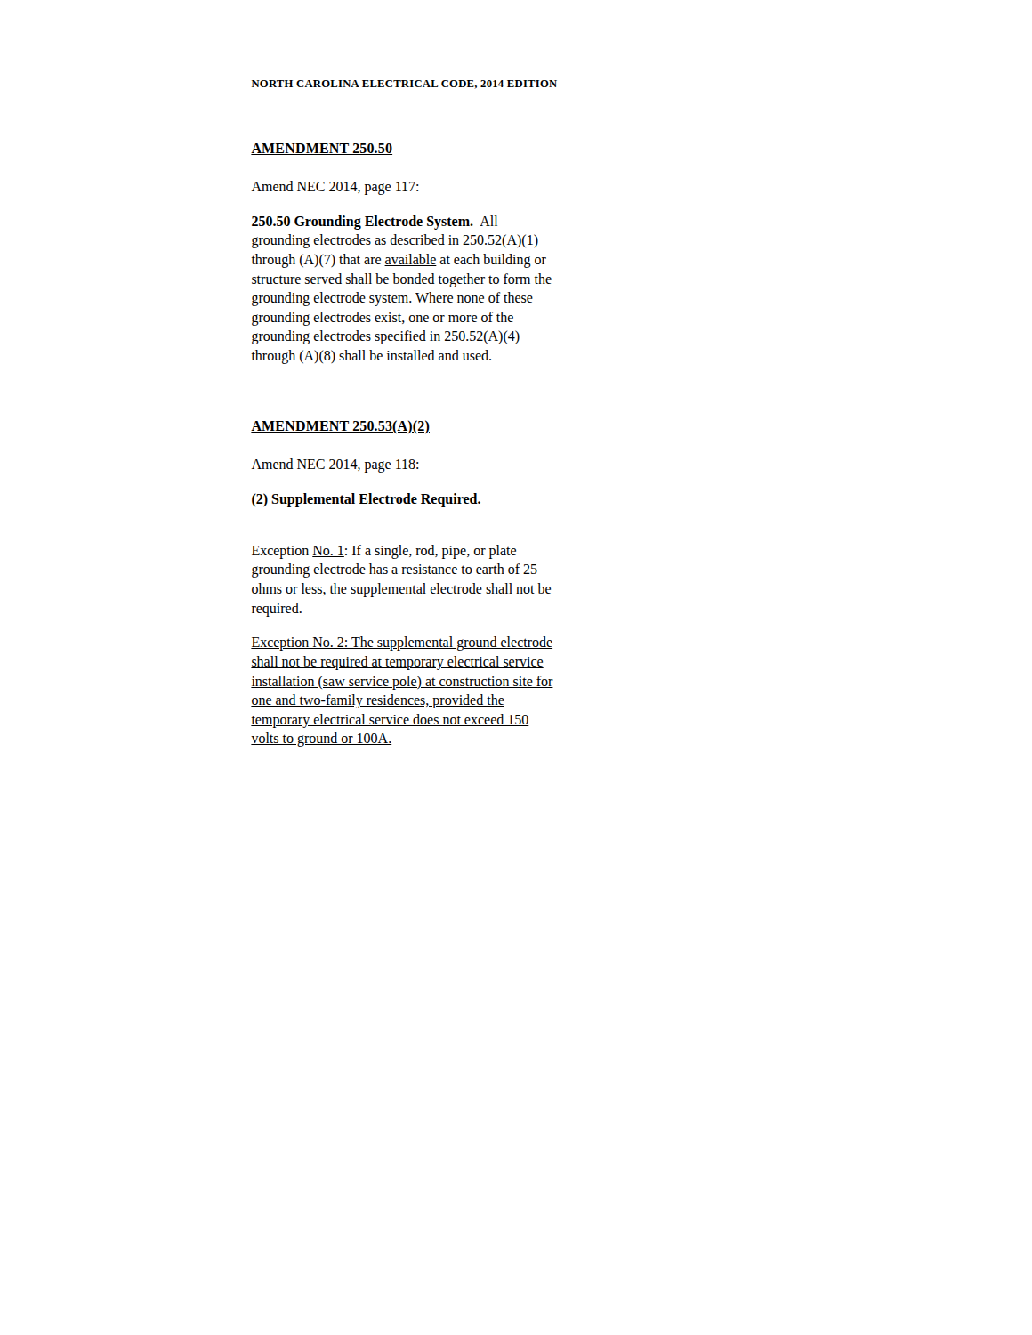NORTH CAROLINA ELECTRICAL CODE, 2014 EDITION
AMENDMENT 250.50
Amend NEC 2014, page 117:
250.50 Grounding Electrode System. All grounding electrodes as described in 250.52(A)(1) through (A)(7) that are available at each building or structure served shall be bonded together to form the grounding electrode system. Where none of these grounding electrodes exist, one or more of the grounding electrodes specified in 250.52(A)(4) through (A)(8) shall be installed and used.
AMENDMENT 250.53(A)(2)
Amend NEC 2014, page 118:
(2) Supplemental Electrode Required.
Exception No. 1: If a single, rod, pipe, or plate grounding electrode has a resistance to earth of 25 ohms or less, the supplemental electrode shall not be required.
Exception No. 2: The supplemental ground electrode shall not be required at temporary electrical service installation (saw service pole) at construction site for one and two-family residences, provided the temporary electrical service does not exceed 150 volts to ground or 100A.